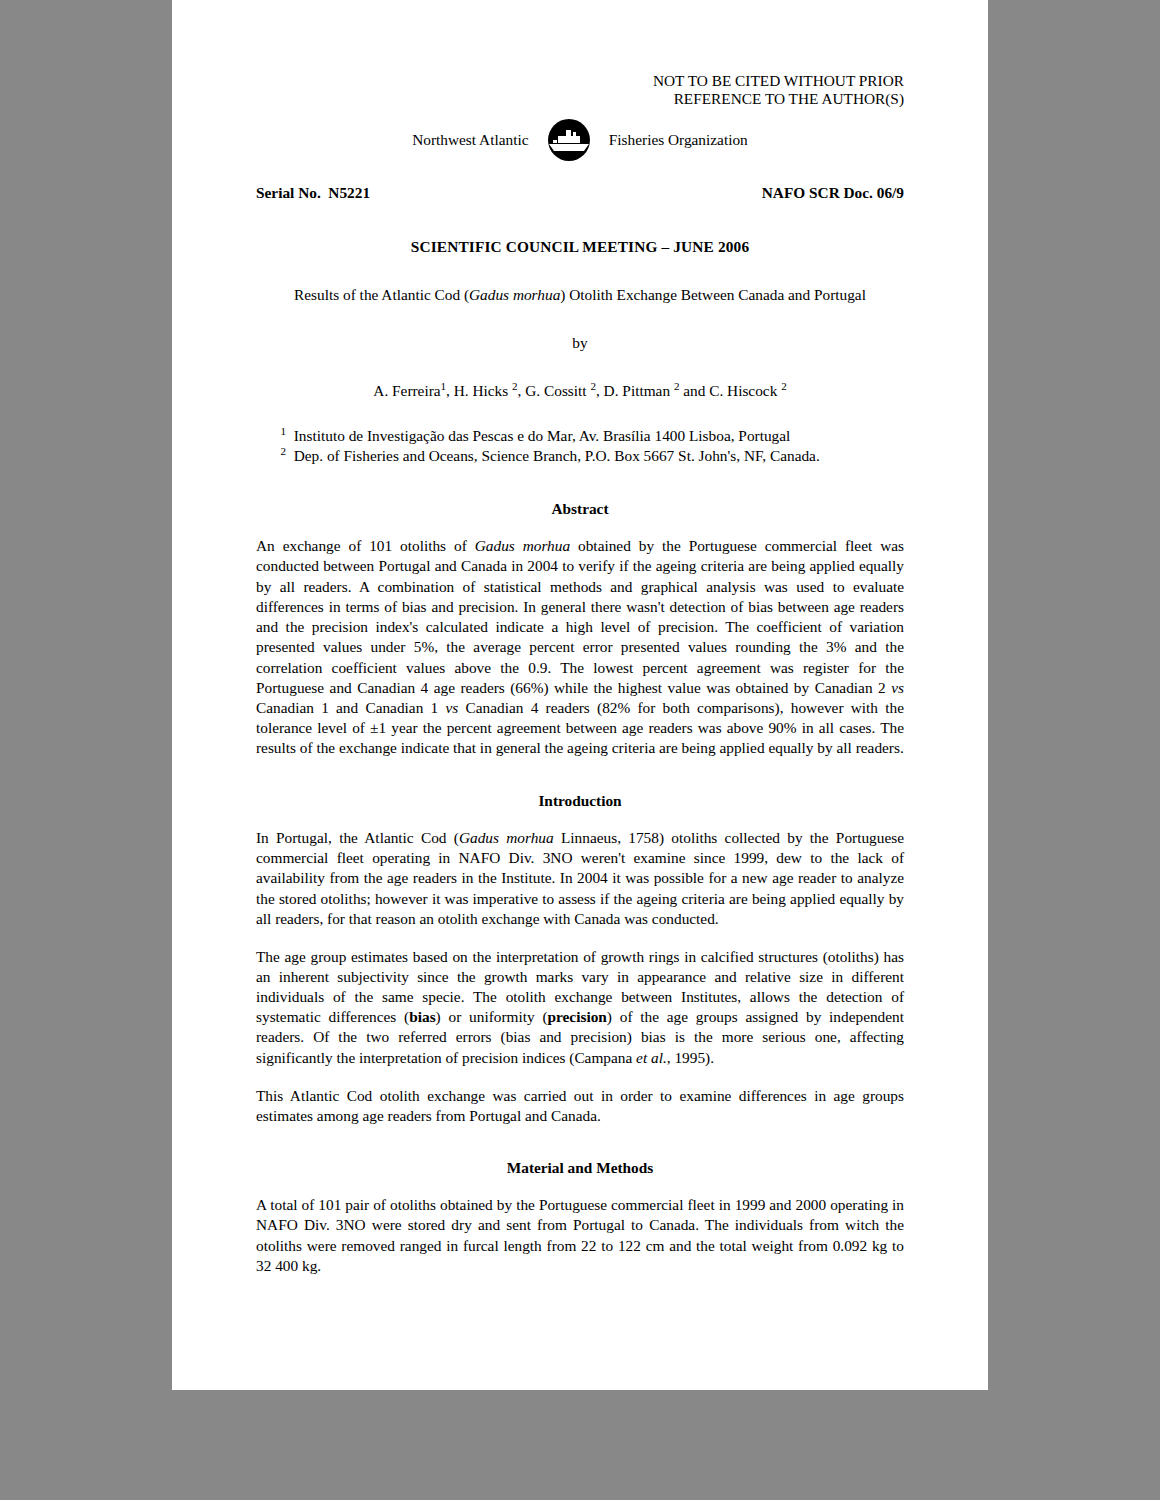NOT TO BE CITED WITHOUT PRIOR
REFERENCE TO THE AUTHOR(S)
Northwest Atlantic Fisheries Organization
Serial No. N5221 NAFO SCR Doc. 06/9
SCIENTIFIC COUNCIL MEETING – JUNE 2006
Results of the Atlantic Cod (Gadus morhua) Otolith Exchange Between Canada and Portugal
by
A. Ferreira1, H. Hicks 2, G. Cossitt 2, D. Pittman 2 and C. Hiscock 2
1 Instituto de Investigação das Pescas e do Mar, Av. Brasília 1400 Lisboa, Portugal
2 Dep. of Fisheries and Oceans, Science Branch, P.O. Box 5667 St. John's, NF, Canada.
Abstract
An exchange of 101 otoliths of Gadus morhua obtained by the Portuguese commercial fleet was conducted between Portugal and Canada in 2004 to verify if the ageing criteria are being applied equally by all readers. A combination of statistical methods and graphical analysis was used to evaluate differences in terms of bias and precision. In general there wasn't detection of bias between age readers and the precision index's calculated indicate a high level of precision. The coefficient of variation presented values under 5%, the average percent error presented values rounding the 3% and the correlation coefficient values above the 0.9. The lowest percent agreement was register for the Portuguese and Canadian 4 age readers (66%) while the highest value was obtained by Canadian 2 vs Canadian 1 and Canadian 1 vs Canadian 4 readers (82% for both comparisons), however with the tolerance level of ±1 year the percent agreement between age readers was above 90% in all cases. The results of the exchange indicate that in general the ageing criteria are being applied equally by all readers.
Introduction
In Portugal, the Atlantic Cod (Gadus morhua Linnaeus, 1758) otoliths collected by the Portuguese commercial fleet operating in NAFO Div. 3NO weren't examine since 1999, dew to the lack of availability from the age readers in the Institute. In 2004 it was possible for a new age reader to analyze the stored otoliths; however it was imperative to assess if the ageing criteria are being applied equally by all readers, for that reason an otolith exchange with Canada was conducted.
The age group estimates based on the interpretation of growth rings in calcified structures (otoliths) has an inherent subjectivity since the growth marks vary in appearance and relative size in different individuals of the same specie. The otolith exchange between Institutes, allows the detection of systematic differences (bias) or uniformity (precision) of the age groups assigned by independent readers. Of the two referred errors (bias and precision) bias is the more serious one, affecting significantly the interpretation of precision indices (Campana et al., 1995).
This Atlantic Cod otolith exchange was carried out in order to examine differences in age groups estimates among age readers from Portugal and Canada.
Material and Methods
A total of 101 pair of otoliths obtained by the Portuguese commercial fleet in 1999 and 2000 operating in NAFO Div. 3NO were stored dry and sent from Portugal to Canada. The individuals from witch the otoliths were removed ranged in furcal length from 22 to 122 cm and the total weight from 0.092 kg to 32 400 kg.